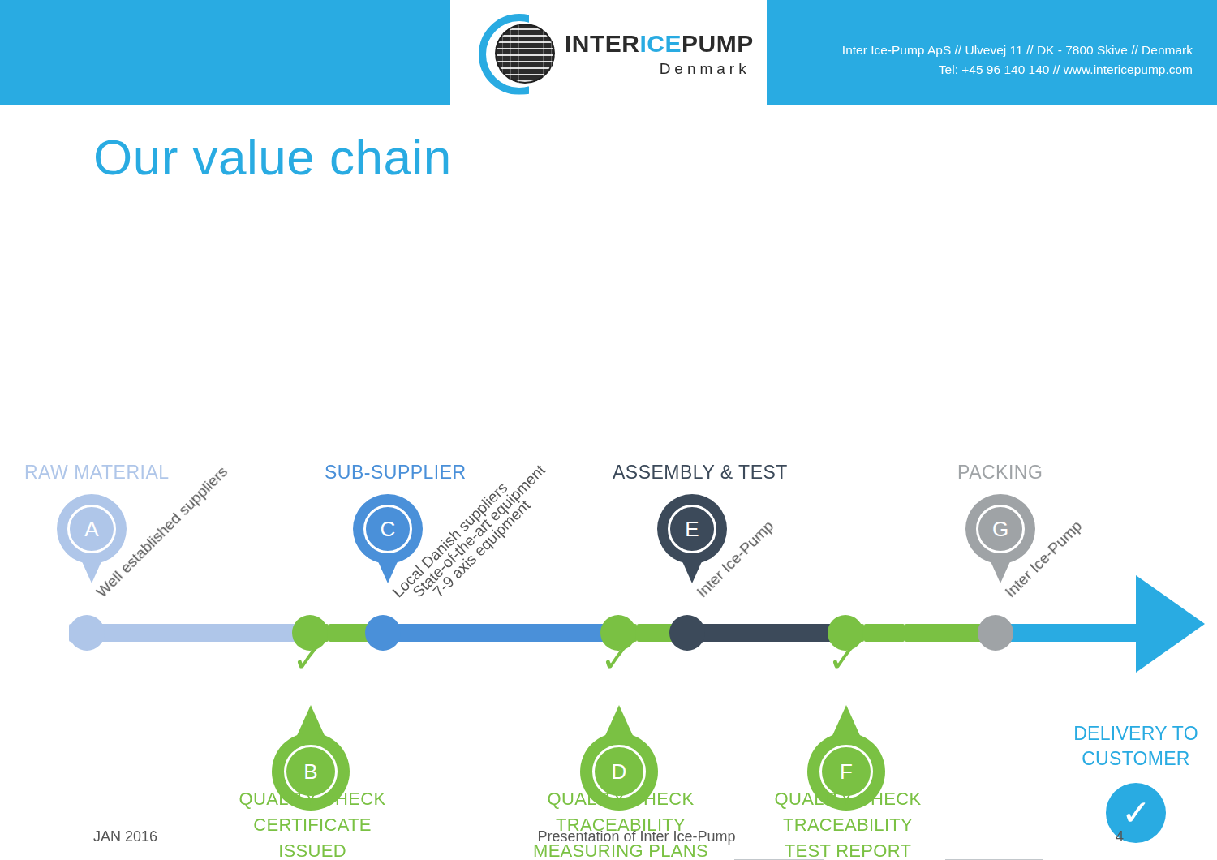INTER ICE PUMP
Denmark
Inter Ice-Pump ApS // Ulvevej 11 // DK - 7800 Skive // Denmark
Tel: +45 96 140 140 // www.intericepump.com
Our value chain
RAW MATERIAL
SUB-SUPPLIER
ASSEMBLY & TEST
PACKING
A
C
E
G
Well established suppliers
Local Danish suppliers
State-of-the-art equipment
7-9 axis equipment
Inter Ice-Pump
Inter Ice-Pump
✓
✓
✓
B
D
F
QUALITY CHECK
CERTIFICATE
ISSUED
QUALITY CHECK
TRACEABILITY
MEASURING PLANS
QUALITY CHECK
TRACEABILITY
TEST REPORT
DELIVERY TO
CUSTOMER
✓
JAN 2016
Presentation of Inter Ice-Pump
4